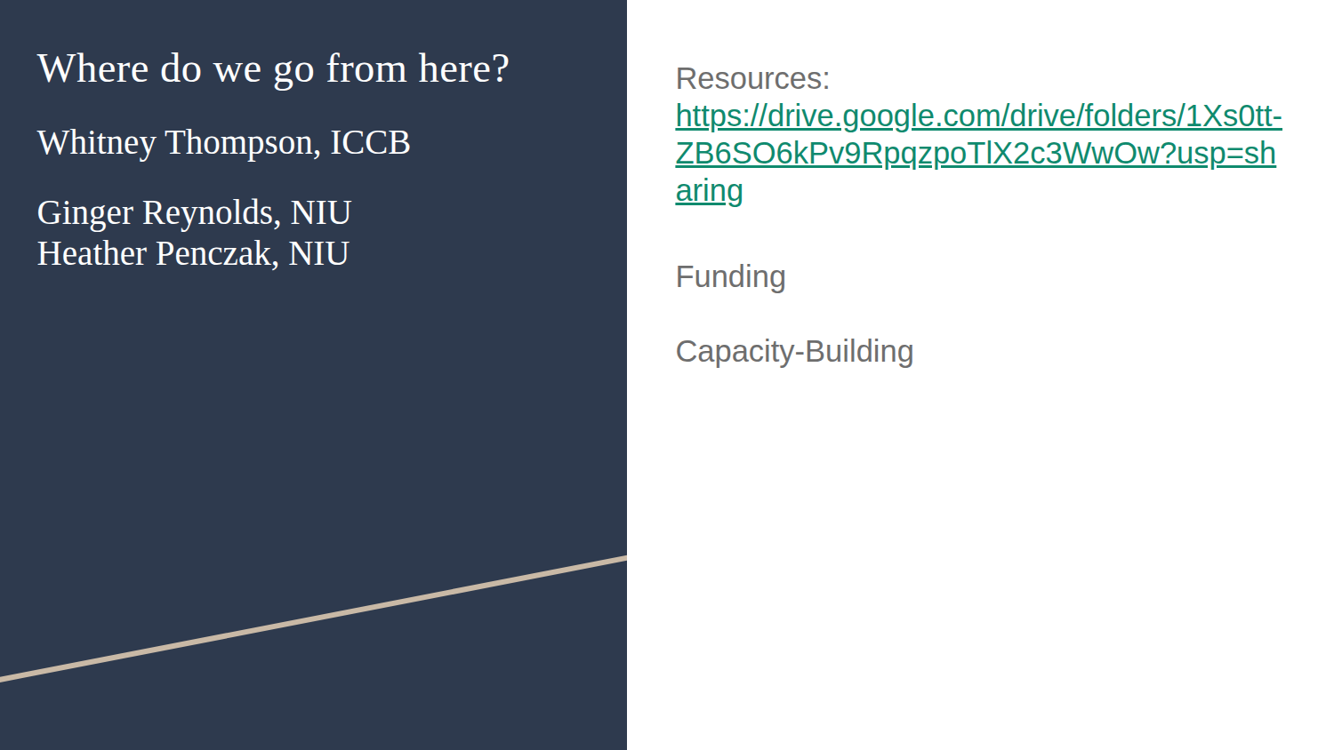Where do we go from here?
Whitney Thompson, ICCB
Ginger Reynolds, NIU
Heather Penczak, NIU
Resources:
https://drive.google.com/drive/folders/1Xs0tt-ZB6SO6kPv9RpqzpoTlX2c3WwOw?usp=sharing
Funding
Capacity-Building